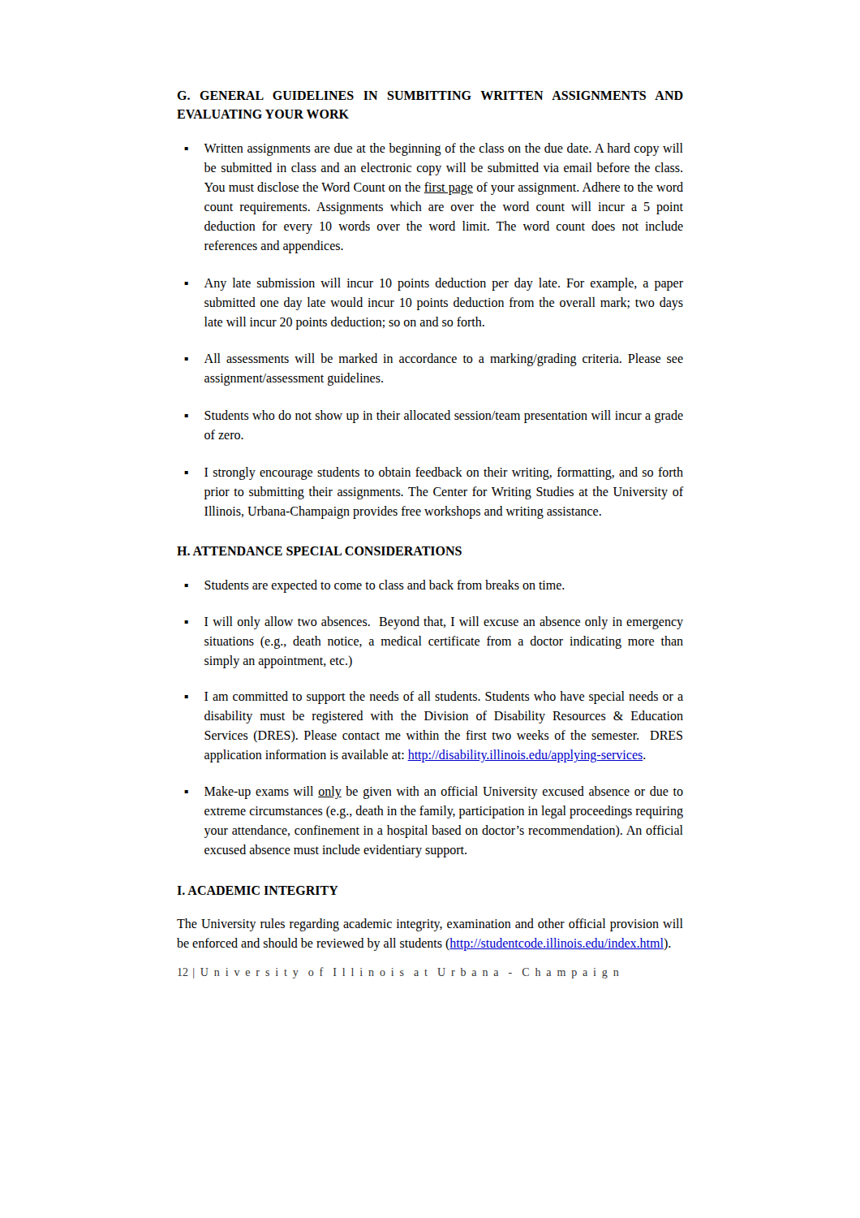G. GENERAL GUIDELINES IN SUMBITTING WRITTEN ASSIGNMENTS AND EVALUATING YOUR WORK
Written assignments are due at the beginning of the class on the due date. A hard copy will be submitted in class and an electronic copy will be submitted via email before the class. You must disclose the Word Count on the first page of your assignment. Adhere to the word count requirements. Assignments which are over the word count will incur a 5 point deduction for every 10 words over the word limit. The word count does not include references and appendices.
Any late submission will incur 10 points deduction per day late. For example, a paper submitted one day late would incur 10 points deduction from the overall mark; two days late will incur 20 points deduction; so on and so forth.
All assessments will be marked in accordance to a marking/grading criteria. Please see assignment/assessment guidelines.
Students who do not show up in their allocated session/team presentation will incur a grade of zero.
I strongly encourage students to obtain feedback on their writing, formatting, and so forth prior to submitting their assignments. The Center for Writing Studies at the University of Illinois, Urbana-Champaign provides free workshops and writing assistance.
H. ATTENDANCE SPECIAL CONSIDERATIONS
Students are expected to come to class and back from breaks on time.
I will only allow two absences. Beyond that, I will excuse an absence only in emergency situations (e.g., death notice, a medical certificate from a doctor indicating more than simply an appointment, etc.)
I am committed to support the needs of all students. Students who have special needs or a disability must be registered with the Division of Disability Resources & Education Services (DRES). Please contact me within the first two weeks of the semester. DRES application information is available at: http://disability.illinois.edu/applying-services.
Make-up exams will only be given with an official University excused absence or due to extreme circumstances (e.g., death in the family, participation in legal proceedings requiring your attendance, confinement in a hospital based on doctor’s recommendation). An official excused absence must include evidentiary support.
I. ACADEMIC INTEGRITY
The University rules regarding academic integrity, examination and other official provision will be enforced and should be reviewed by all students (http://studentcode.illinois.edu/index.html).
12 | U n i v e r s i t y o f I l l i n o i s a t U r b a n a - C h a m p a i g n